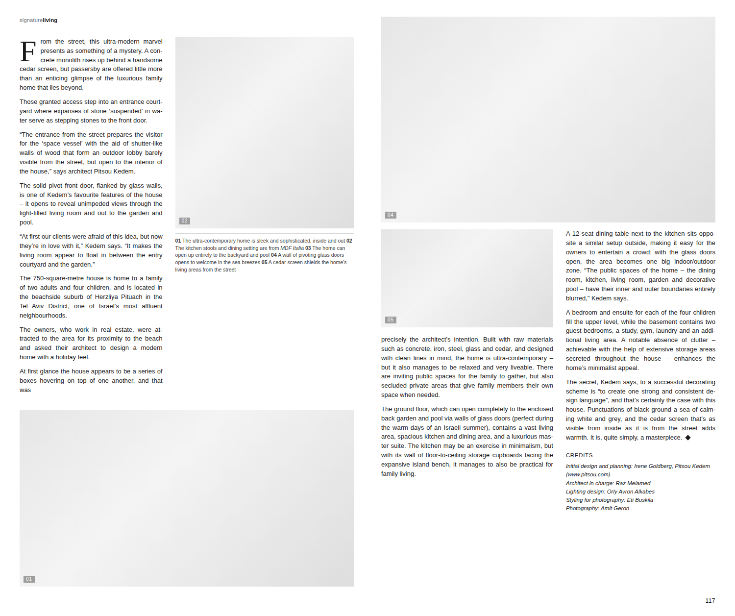signatureliving
From the street, this ultra-modern marvel presents as something of a mystery. A concrete monolith rises up behind a handsome cedar screen, but passersby are offered little more than an enticing glimpse of the luxurious family home that lies beyond.
Those granted access step into an entrance courtyard where expanses of stone ‘suspended’ in water serve as stepping stones to the front door.
“The entrance from the street prepares the visitor for the ‘space vessel’ with the aid of shutter-like walls of wood that form an outdoor lobby barely visible from the street, but open to the interior of the house,” says architect Pitsou Kedem.
The solid pivot front door, flanked by glass walls, is one of Kedem’s favourite features of the house – it opens to reveal unimpeded views through the light-filled living room and out to the garden and pool.
“At first our clients were afraid of this idea, but now they’re in love with it,” Kedem says. “It makes the living room appear to float in between the entry courtyard and the garden.”
The 750-square-metre house is home to a family of two adults and four children, and is located in the beachside suburb of Herzliya Pituach in the Tel Aviv District, one of Israel’s most affluent neighbourhoods.
The owners, who work in real estate, were attracted to the area for its proximity to the beach and asked their architect to design a modern home with a holiday feel.
At first glance the house appears to be a series of boxes hovering on top of one another, and that was
02
01 The ultra-contemporary home is sleek and sophisticated, inside and out 02 The kitchen stools and dining setting are from MDF Italia 03 The home can open up entirely to the backyard and pool 04 A wall of pivoting glass doors opens to welcome in the sea breezes 05 A cedar screen shields the home’s living areas from the street
01
04
05
precisely the architect’s intention. Built with raw materials such as concrete, iron, steel, glass and cedar, and designed with clean lines in mind, the home is ultra-contemporary – but it also manages to be relaxed and very liveable. There are inviting public spaces for the family to gather, but also secluded private areas that give family members their own space when needed.
The ground floor, which can open completely to the enclosed back garden and pool via walls of glass doors (perfect during the warm days of an Israeli summer), contains a vast living area, spacious kitchen and dining area, and a luxurious master suite. The kitchen may be an exercise in minimalism, but with its wall of floor-to-ceiling storage cupboards facing the expansive island bench, it manages to also be practical for family living.
A 12-seat dining table next to the kitchen sits opposite a similar setup outside, making it easy for the owners to entertain a crowd: with the glass doors open, the area becomes one big indoor/outdoor zone. “The public spaces of the home – the dining room, kitchen, living room, garden and decorative pool – have their inner and outer boundaries entirely blurred,” Kedem says.
A bedroom and ensuite for each of the four children fill the upper level, while the basement contains two guest bedrooms, a study, gym, laundry and an additional living area. A notable absence of clutter – achievable with the help of extensive storage areas secreted throughout the house – enhances the home’s minimalist appeal.
The secret, Kedem says, to a successful decorating scheme is “to create one strong and consistent design language”, and that’s certainly the case with this house. Punctuations of black ground a sea of calming white and grey, and the cedar screen that’s as visible from inside as it is from the street adds warmth. It is, quite simply, a masterpiece.
Credits
Initial design and planning: Irene Goldberg, Pitsou Kedem (www.pitsou.com)
Architect in charge: Raz Melamed
Lighting design: Orly Avron Alkabes
Styling for photography: Eti Buskila
Photography: Amit Geron
117